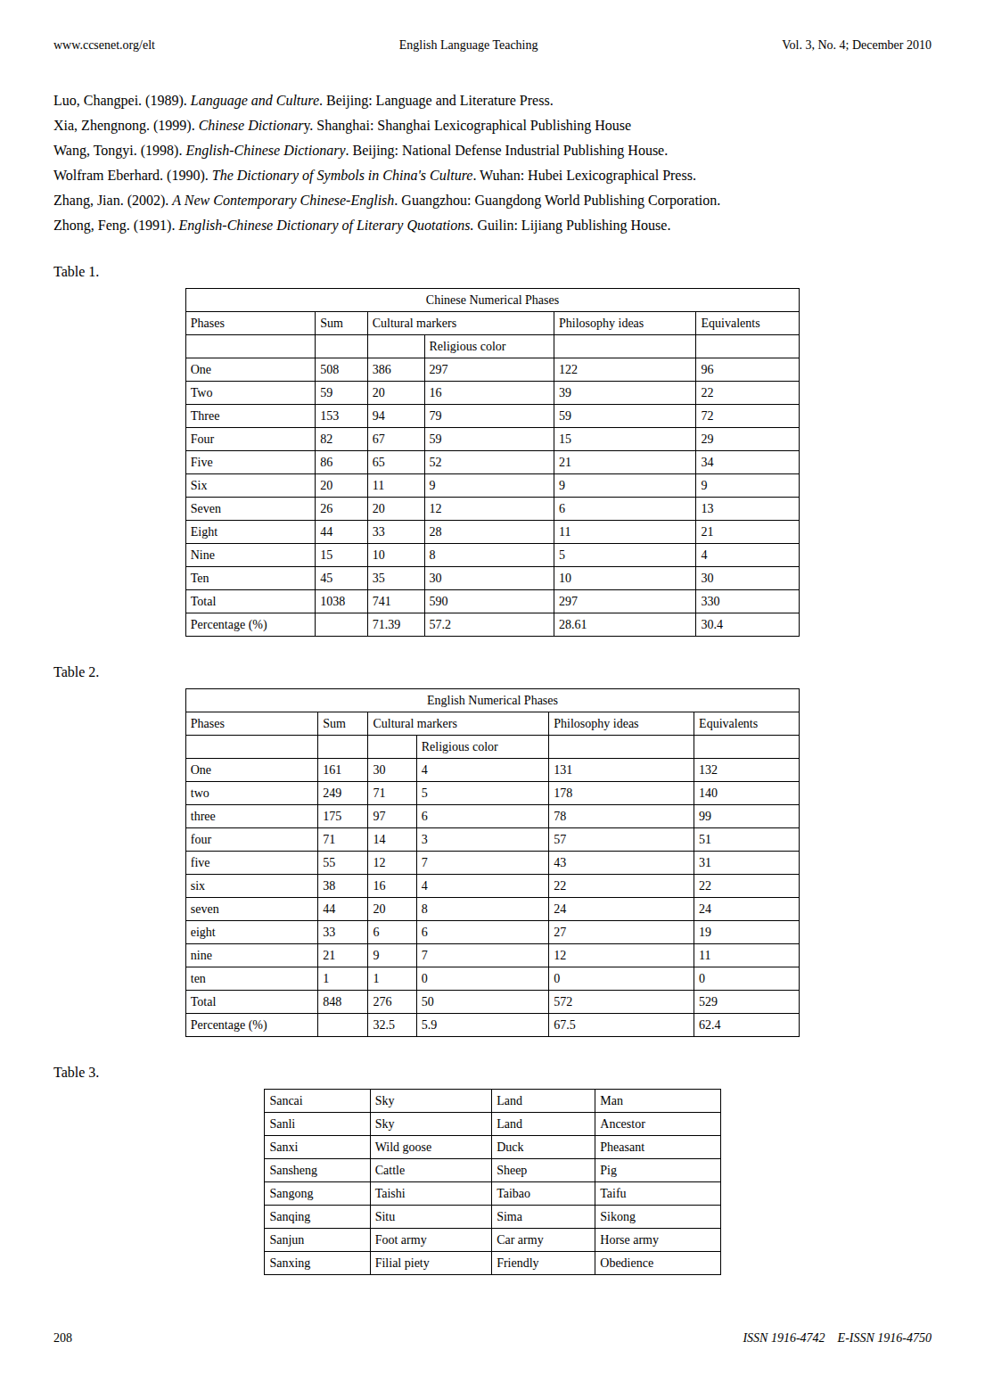www.ccsenet.org/elt
English Language Teaching
Vol. 3, No. 4; December 2010
Luo, Changpei. (1989). Language and Culture. Beijing: Language and Literature Press.
Xia, Zhengnong. (1999). Chinese Dictionary. Shanghai: Shanghai Lexicographical Publishing House
Wang, Tongyi. (1998). English-Chinese Dictionary. Beijing: National Defense Industrial Publishing House.
Wolfram Eberhard. (1990). The Dictionary of Symbols in China's Culture. Wuhan: Hubei Lexicographical Press.
Zhang, Jian. (2002). A New Contemporary Chinese-English. Guangzhou: Guangdong World Publishing Corporation.
Zhong, Feng. (1991). English-Chinese Dictionary of Literary Quotations. Guilin: Lijiang Publishing House.
Table 1.
Chinese Numerical Phases
| Phases | Sum | Cultural markers | Philosophy ideas | Equivalents |
| | | | Religious color | | |
| One | 508 | 386 | 297 | 122 | 96 |
| Two | 59 | 20 | 16 | 39 | 22 |
| Three | 153 | 94 | 79 | 59 | 72 |
| Four | 82 | 67 | 59 | 15 | 29 |
| Five | 86 | 65 | 52 | 21 | 34 |
| Six | 20 | 11 | 9 | 9 | 9 |
| Seven | 26 | 20 | 12 | 6 | 13 |
| Eight | 44 | 33 | 28 | 11 | 21 |
| Nine | 15 | 10 | 8 | 5 | 4 |
| Ten | 45 | 35 | 30 | 10 | 30 |
| Total | 1038 | 741 | 590 | 297 | 330 |
| Percentage (%) | | 71.39 | 57.2 | 28.61 | 30.4 |
Table 2.
English Numerical Phases
| Phases | Sum | Cultural markers | Philosophy ideas | Equivalents |
| | | | Religious color | | |
| One | 161 | 30 | 4 | 131 | 132 |
| two | 249 | 71 | 5 | 178 | 140 |
| three | 175 | 97 | 6 | 78 | 99 |
| four | 71 | 14 | 3 | 57 | 51 |
| five | 55 | 12 | 7 | 43 | 31 |
| six | 38 | 16 | 4 | 22 | 22 |
| seven | 44 | 20 | 8 | 24 | 24 |
| eight | 33 | 6 | 6 | 27 | 19 |
| nine | 21 | 9 | 7 | 12 | 11 |
| ten | 1 | 1 | 0 | 0 | 0 |
| Total | 848 | 276 | 50 | 572 | 529 |
| Percentage (%) | | 32.5 | 5.9 | 67.5 | 62.4 |
Table 3.
| Sancai | Sky | Land | Man |
| Sanli | Sky | Land | Ancestor |
| Sanxi | Wild goose | Duck | Pheasant |
| Sansheng | Cattle | Sheep | Pig |
| Sangong | Taishi | Taibao | Taifu |
| Sanqing | Situ | Sima | Sikong |
| Sanjun | Foot army | Car army | Horse army |
| Sanxing | Filial piety | Friendly | Obedience |
208
ISSN 1916-4742 E-ISSN 1916-4750